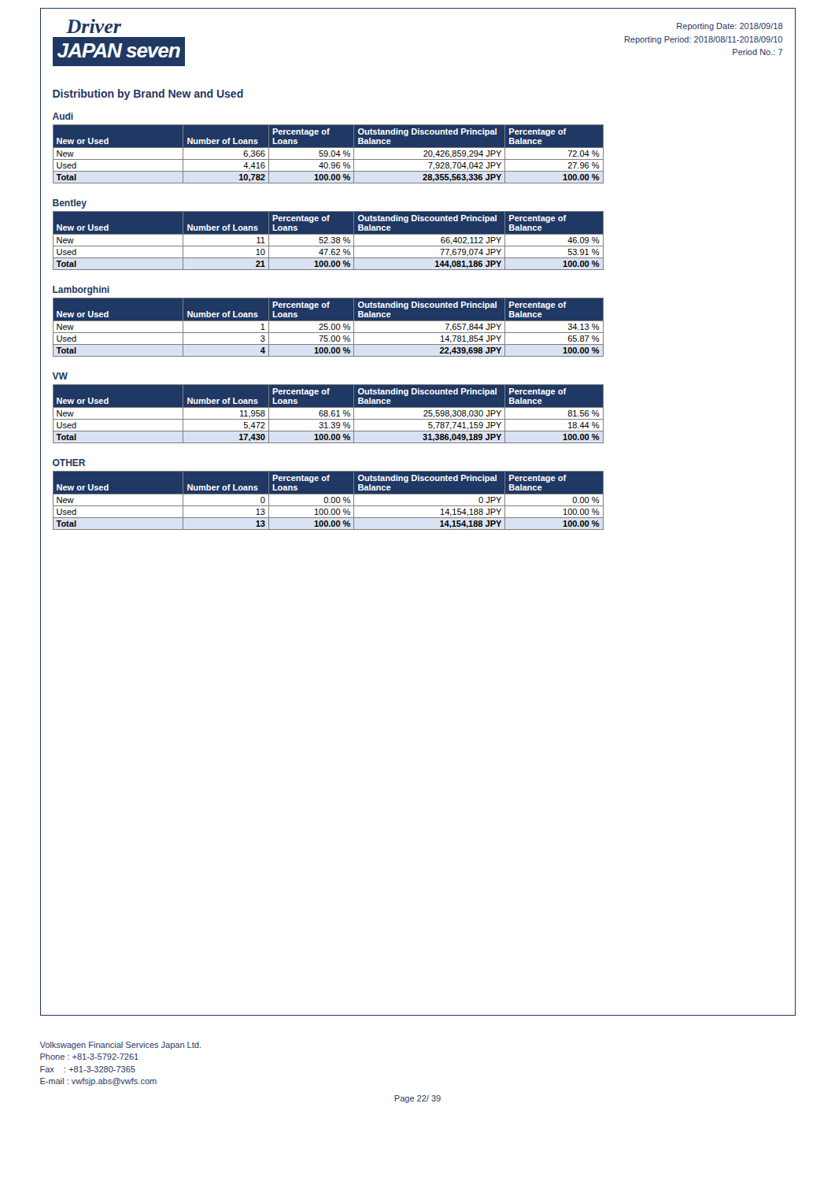Driver JAPAN seven
Reporting Date: 2018/09/18
Reporting Period: 2018/08/11-2018/09/10
Period No.: 7
Distribution by Brand New and Used
Audi
| New or Used | Number of Loans | Percentage of Loans | Outstanding Discounted Principal Balance | Percentage of Balance |
| --- | --- | --- | --- | --- |
| New | 6,366 | 59.04 % | 20,426,859,294 JPY | 72.04 % |
| Used | 4,416 | 40.96 % | 7,928,704,042 JPY | 27.96 % |
| Total | 10,782 | 100.00 % | 28,355,563,336 JPY | 100.00 % |
Bentley
| New or Used | Number of Loans | Percentage of Loans | Outstanding Discounted Principal Balance | Percentage of Balance |
| --- | --- | --- | --- | --- |
| New | 11 | 52.38 % | 66,402,112 JPY | 46.09 % |
| Used | 10 | 47.62 % | 77,679,074 JPY | 53.91 % |
| Total | 21 | 100.00 % | 144,081,186 JPY | 100.00 % |
Lamborghini
| New or Used | Number of Loans | Percentage of Loans | Outstanding Discounted Principal Balance | Percentage of Balance |
| --- | --- | --- | --- | --- |
| New | 1 | 25.00 % | 7,657,844 JPY | 34.13 % |
| Used | 3 | 75.00 % | 14,781,854 JPY | 65.87 % |
| Total | 4 | 100.00 % | 22,439,698 JPY | 100.00 % |
VW
| New or Used | Number of Loans | Percentage of Loans | Outstanding Discounted Principal Balance | Percentage of Balance |
| --- | --- | --- | --- | --- |
| New | 11,958 | 68.61 % | 25,598,308,030 JPY | 81.56 % |
| Used | 5,472 | 31.39 % | 5,787,741,159 JPY | 18.44 % |
| Total | 17,430 | 100.00 % | 31,386,049,189 JPY | 100.00 % |
OTHER
| New or Used | Number of Loans | Percentage of Loans | Outstanding Discounted Principal Balance | Percentage of Balance |
| --- | --- | --- | --- | --- |
| New | 0 | 0.00 % | 0 JPY | 0.00 % |
| Used | 13 | 100.00 % | 14,154,188 JPY | 100.00 % |
| Total | 13 | 100.00 % | 14,154,188 JPY | 100.00 % |
Volkswagen Financial Services Japan Ltd.
Phone : +81-3-5792-7261
Fax : +81-3-3280-7365
E-mail : vwfsjp.abs@vwfs.com
Page 22/ 39